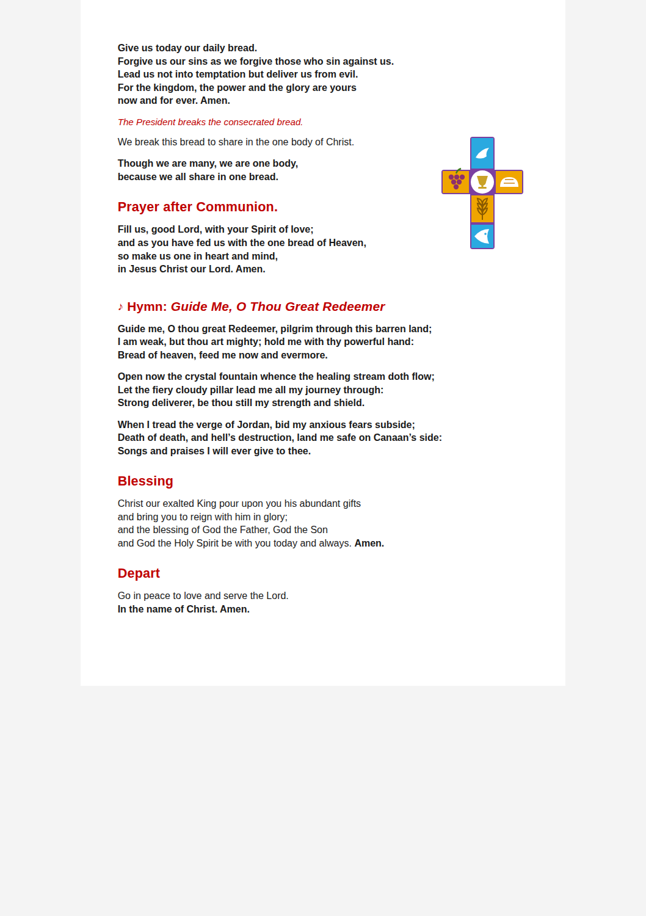Give us today our daily bread.
Forgive us our sins as we forgive those who sin against us.
Lead us not into temptation but deliver us from evil.
For the kingdom, the power and the glory are yours
now and for ever. Amen.
The President breaks the consecrated bread.
We break this bread to share in the one body of Christ.
Though we are many, we are one body,
because we all share in one bread.
Prayer after Communion.
Fill us, good Lord, with your Spirit of love;
and as you have fed us with the one bread of Heaven,
so make us one in heart and mind,
in Jesus Christ our Lord. Amen.
♪ Hymn: Guide Me, O Thou Great Redeemer
Guide me, O thou great Redeemer, pilgrim through this barren land;
I am weak, but thou art mighty; hold me with thy powerful hand:
Bread of heaven, feed me now and evermore.
Open now the crystal fountain whence the healing stream doth flow;
Let the fiery cloudy pillar lead me all my journey through:
Strong deliverer, be thou still my strength and shield.
When I tread the verge of Jordan, bid my anxious fears subside;
Death of death, and hell’s destruction, land me safe on Canaan’s side:
Songs and praises I will ever give to thee.
Blessing
Christ our exalted King pour upon you his abundant gifts
and bring you to reign with him in glory;
and the blessing of God the Father, God the Son
and God the Holy Spirit be with you today and always. Amen.
Depart
Go in peace to love and serve the Lord.
In the name of Christ. Amen.